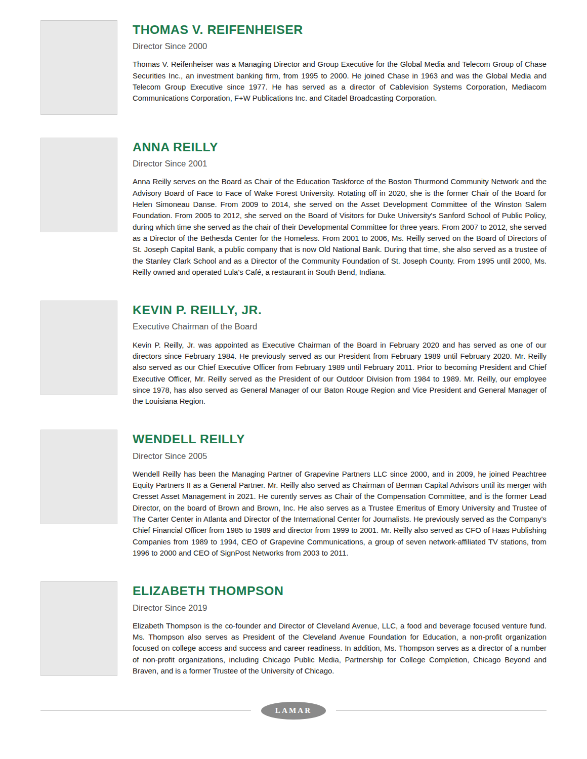THOMAS V. REIFENHEISER
Director Since 2000
Thomas V. Reifenheiser was a Managing Director and Group Executive for the Global Media and Telecom Group of Chase Securities Inc., an investment banking firm, from 1995 to 2000. He joined Chase in 1963 and was the Global Media and Telecom Group Executive since 1977. He has served as a director of Cablevision Systems Corporation, Mediacom Communications Corporation, F+W Publications Inc. and Citadel Broadcasting Corporation.
ANNA REILLY
Director Since 2001
Anna Reilly serves on the Board as Chair of the Education Taskforce of the Boston Thurmond Community Network and the Advisory Board of Face to Face of Wake Forest University. Rotating off in 2020, she is the former Chair of the Board for Helen Simoneau Danse. From 2009 to 2014, she served on the Asset Development Committee of the Winston Salem Foundation. From 2005 to 2012, she served on the Board of Visitors for Duke University's Sanford School of Public Policy, during which time she served as the chair of their Developmental Committee for three years. From 2007 to 2012, she served as a Director of the Bethesda Center for the Homeless. From 2001 to 2006, Ms. Reilly served on the Board of Directors of St. Joseph Capital Bank, a public company that is now Old National Bank. During that time, she also served as a trustee of the Stanley Clark School and as a Director of the Community Foundation of St. Joseph County. From 1995 until 2000, Ms. Reilly owned and operated Lula's Café, a restaurant in South Bend, Indiana.
KEVIN P. REILLY, JR.
Executive Chairman of the Board
Kevin P. Reilly, Jr. was appointed as Executive Chairman of the Board in February 2020 and has served as one of our directors since February 1984. He previously served as our President from February 1989 until February 2020. Mr. Reilly also served as our Chief Executive Officer from February 1989 until February 2011. Prior to becoming President and Chief Executive Officer, Mr. Reilly served as the President of our Outdoor Division from 1984 to 1989. Mr. Reilly, our employee since 1978, has also served as General Manager of our Baton Rouge Region and Vice President and General Manager of the Louisiana Region.
WENDELL REILLY
Director Since 2005
Wendell Reilly has been the Managing Partner of Grapevine Partners LLC since 2000, and in 2009, he joined Peachtree Equity Partners II as a General Partner. Mr. Reilly also served as Chairman of Berman Capital Advisors until its merger with Cresset Asset Management in 2021. He curently serves as Chair of the Compensation Committee, and is the former Lead Director, on the board of Brown and Brown, Inc. He also serves as a Trustee Emeritus of Emory University and Trustee of The Carter Center in Atlanta and Director of the International Center for Journalists. He previously served as the Company's Chief Financial Officer from 1985 to 1989 and director from 1999 to 2001. Mr. Reilly also served as CFO of Haas Publishing Companies from 1989 to 1994, CEO of Grapevine Communications, a group of seven network-affiliated TV stations, from 1996 to 2000 and CEO of SignPost Networks from 2003 to 2011.
ELIZABETH THOMPSON
Director Since 2019
Elizabeth Thompson is the co-founder and Director of Cleveland Avenue, LLC, a food and beverage focused venture fund. Ms. Thompson also serves as President of the Cleveland Avenue Foundation for Education, a non-profit organization focused on college access and success and career readiness. In addition, Ms. Thompson serves as a director of a number of non-profit organizations, including Chicago Public Media, Partnership for College Completion, Chicago Beyond and Braven, and is a former Trustee of the University of Chicago.
LAMAR